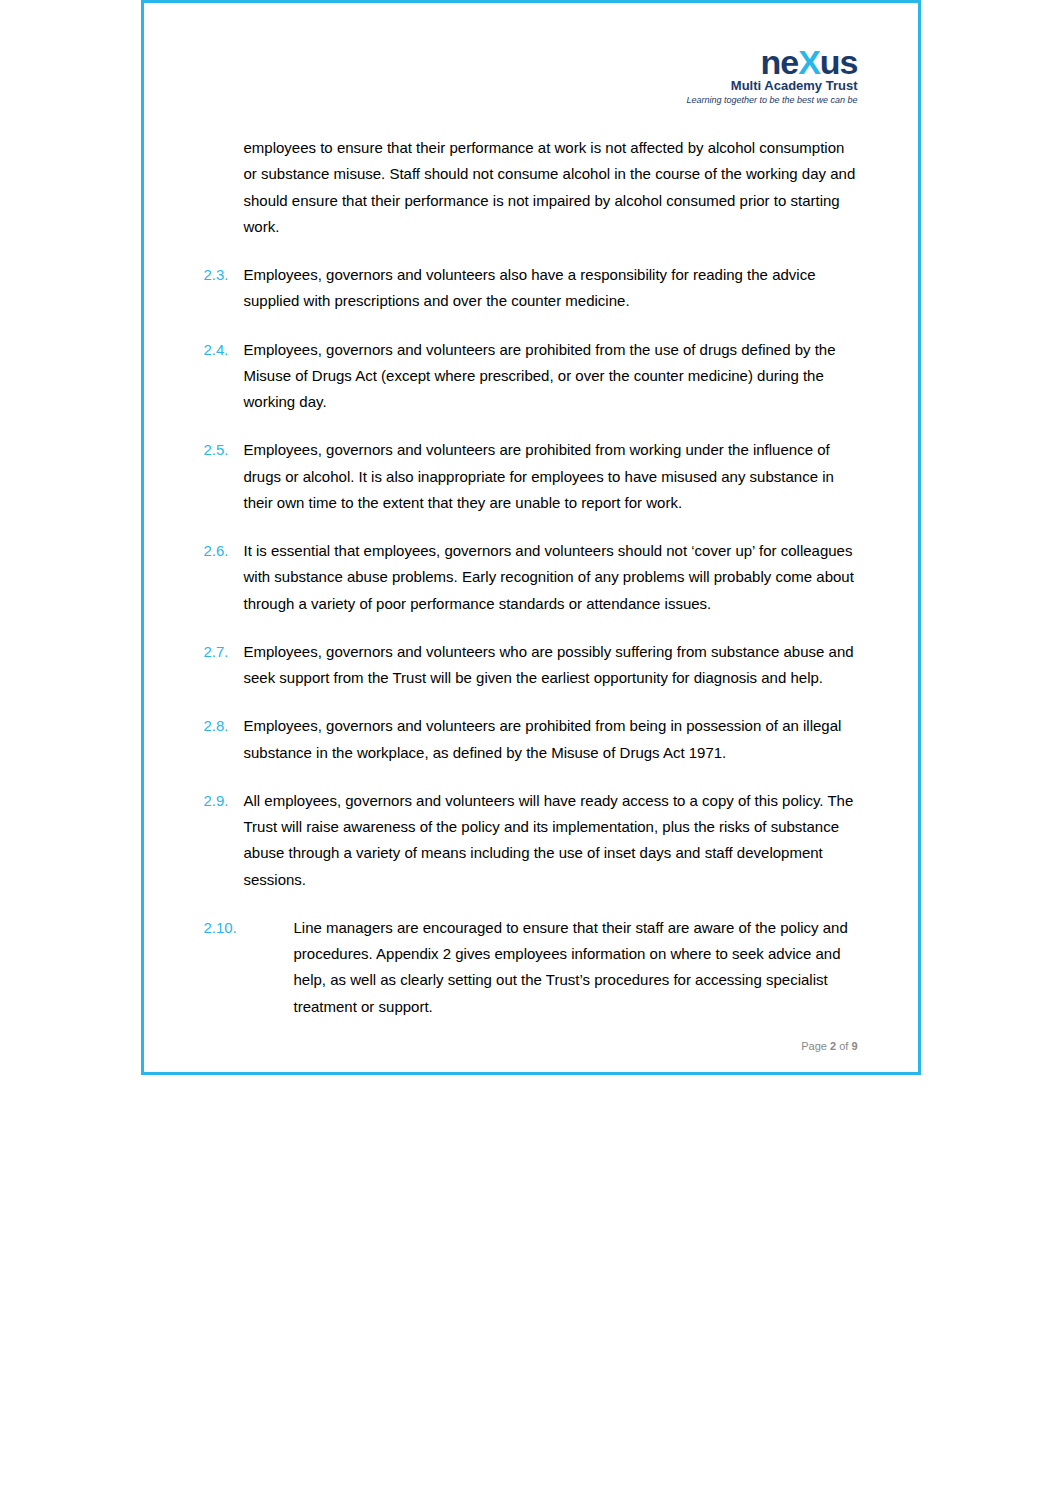neXus
Multi Academy Trust
Learning together to be the best we can be
employees to ensure that their performance at work is not affected by alcohol consumption or substance misuse. Staff should not consume alcohol in the course of the working day and should ensure that their performance is not impaired by alcohol consumed prior to starting work.
2.3. Employees, governors and volunteers also have a responsibility for reading the advice supplied with prescriptions and over the counter medicine.
2.4. Employees, governors and volunteers are prohibited from the use of drugs defined by the Misuse of Drugs Act (except where prescribed, or over the counter medicine) during the working day.
2.5. Employees, governors and volunteers are prohibited from working under the influence of drugs or alcohol. It is also inappropriate for employees to have misused any substance in their own time to the extent that they are unable to report for work.
2.6. It is essential that employees, governors and volunteers should not ‘cover up’ for colleagues with substance abuse problems. Early recognition of any problems will probably come about through a variety of poor performance standards or attendance issues.
2.7. Employees, governors and volunteers who are possibly suffering from substance abuse and seek support from the Trust will be given the earliest opportunity for diagnosis and help.
2.8. Employees, governors and volunteers are prohibited from being in possession of an illegal substance in the workplace, as defined by the Misuse of Drugs Act 1971.
2.9. All employees, governors and volunteers will have ready access to a copy of this policy. The Trust will raise awareness of the policy and its implementation, plus the risks of substance abuse through a variety of means including the use of inset days and staff development sessions.
2.10. Line managers are encouraged to ensure that their staff are aware of the policy and procedures. Appendix 2 gives employees information on where to seek advice and help, as well as clearly setting out the Trust’s procedures for accessing specialist treatment or support.
Page 2 of 9